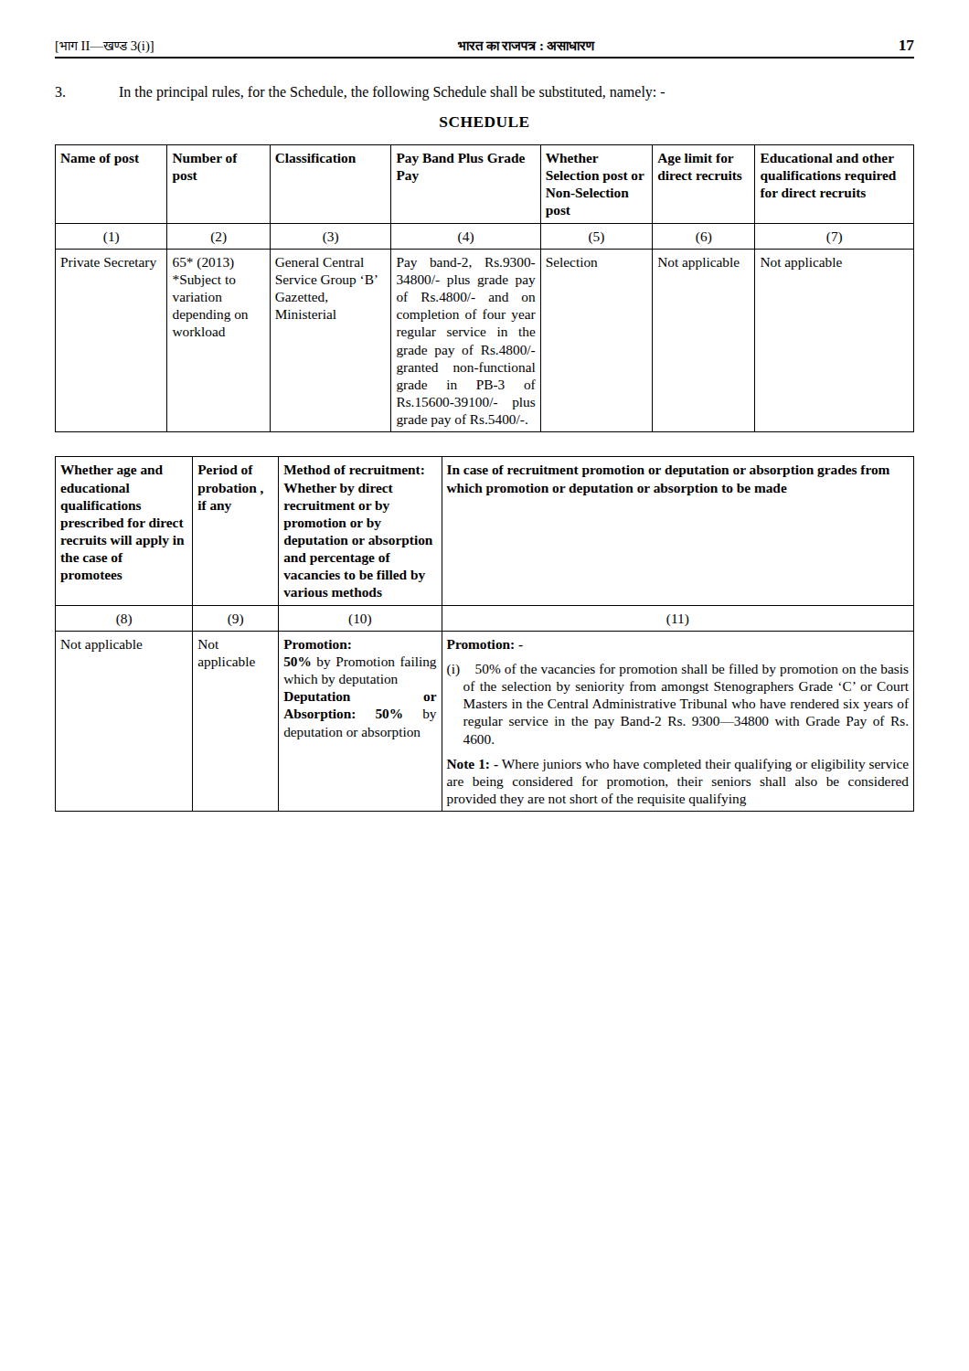[भाग II—खण्ड 3(i)] भारत का राजपत्र : असाधारण 17
3. In the principal rules, for the Schedule, the following Schedule shall be substituted, namely: -
SCHEDULE
| Name of post | Number of post | Classification | Pay Band Plus Grade Pay | Whether Selection post or Non-Selection post | Age limit for direct recruits | Educational and other qualifications required for direct recruits |
| --- | --- | --- | --- | --- | --- | --- |
| (1) | (2) | (3) | (4) | (5) | (6) | (7) |
| Private Secretary | 65* (2013) *Subject to variation depending on workload | General Central Service Group ‘B’ Gazetted, Ministerial | Pay band-2, Rs.9300-34800/- plus grade pay of Rs.4800/- and on completion of four year regular service in the grade pay of Rs.4800/- granted non-functional grade in PB-3 of Rs.15600-39100/- plus grade pay of Rs.5400/-. | Selection | Not applicable | Not applicable |
| Whether age and educational qualifications prescribed for direct recruits will apply in the case of promotees | Period of probation , if any | Method of recruitment: Whether by direct recruitment or by promotion or by deputation or absorption and percentage of vacancies to be filled by various methods | In case of recruitment promotion or deputation or absorption grades from which promotion or deputation or absorption to be made |
| --- | --- | --- | --- |
| (8) | (9) | (10) | (11) |
| Not applicable | Not applicable | Promotion: 50% by Promotion failing which by deputation Deputation or Absorption: 50% by deputation or absorption | Promotion: - (i) 50% of the vacancies for promotion shall be filled by promotion on the basis of the selection by seniority from amongst Stenographers Grade ‘C’ or Court Masters in the Central Administrative Tribunal who have rendered six years of regular service in the pay Band-2 Rs. 9300—34800 with Grade Pay of Rs. 4600. Note 1: - Where juniors who have completed their qualifying or eligibility service are being considered for promotion, their seniors shall also be considered provided they are not short of the requisite qualifying |